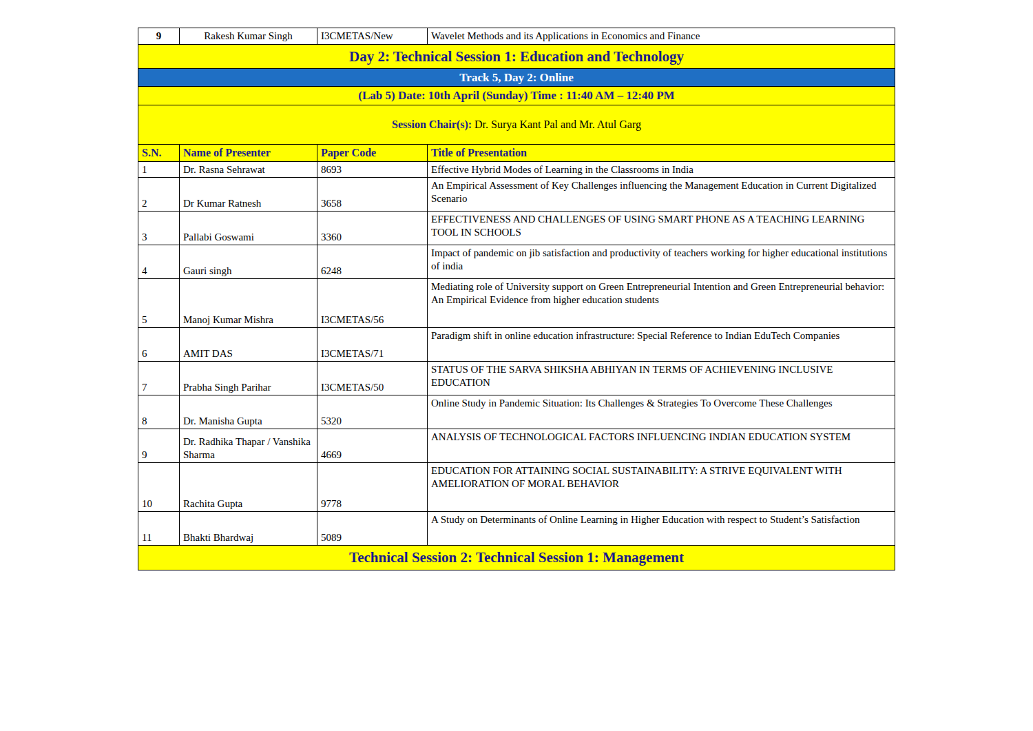| 9 | Rakesh Kumar Singh | I3CMETAS/New | Wavelet Methods and its Applications in Economics and Finance |
| Day 2: Technical Session 1: Education and Technology |
| Track 5, Day 2: Online |
| (Lab 5) Date: 10th April (Sunday) Time : 11:40 AM – 12:40 PM |
| Session Chair(s): Dr. Surya Kant Pal and Mr. Atul Garg |
| S.N. | Name of Presenter | Paper Code | Title of Presentation |
| 1 | Dr. Rasna Sehrawat | 8693 | Effective Hybrid Modes of Learning in the Classrooms in India |
| 2 | Dr Kumar Ratnesh | 3658 | An Empirical Assessment of Key Challenges influencing the Management Education in Current Digitalized Scenario |
| 3 | Pallabi Goswami | 3360 | EFFECTIVENESS AND CHALLENGES OF USING SMART PHONE AS A TEACHING LEARNING TOOL IN SCHOOLS |
| 4 | Gauri singh | 6248 | Impact of pandemic on jib satisfaction and productivity of teachers working for higher educational institutions of india |
| 5 | Manoj Kumar Mishra | I3CMETAS/56 | Mediating role of University support on Green Entrepreneurial Intention and Green Entrepreneurial behavior: An Empirical Evidence from higher education students |
| 6 | AMIT DAS | I3CMETAS/71 | Paradigm shift in online education infrastructure: Special Reference to Indian EduTech Companies |
| 7 | Prabha Singh Parihar | I3CMETAS/50 | STATUS OF THE SARVA SHIKSHA ABHIYAN IN TERMS OF ACHIEVENING INCLUSIVE EDUCATION |
| 8 | Dr. Manisha Gupta | 5320 | Online Study in Pandemic Situation: Its Challenges & Strategies To Overcome These Challenges |
| 9 | Dr. Radhika Thapar / Vanshika Sharma | 4669 | ANALYSIS OF TECHNOLOGICAL FACTORS INFLUENCING INDIAN EDUCATION SYSTEM |
| 10 | Rachita Gupta | 9778 | EDUCATION FOR ATTAINING SOCIAL SUSTAINABILITY: A STRIVE EQUIVALENT WITH AMELIORATION OF MORAL BEHAVIOR |
| 11 | Bhakti Bhardwaj | 5089 | A Study on Determinants of Online Learning in Higher Education with respect to Student’s Satisfaction |
| Technical Session 2: Technical Session 1: Management |